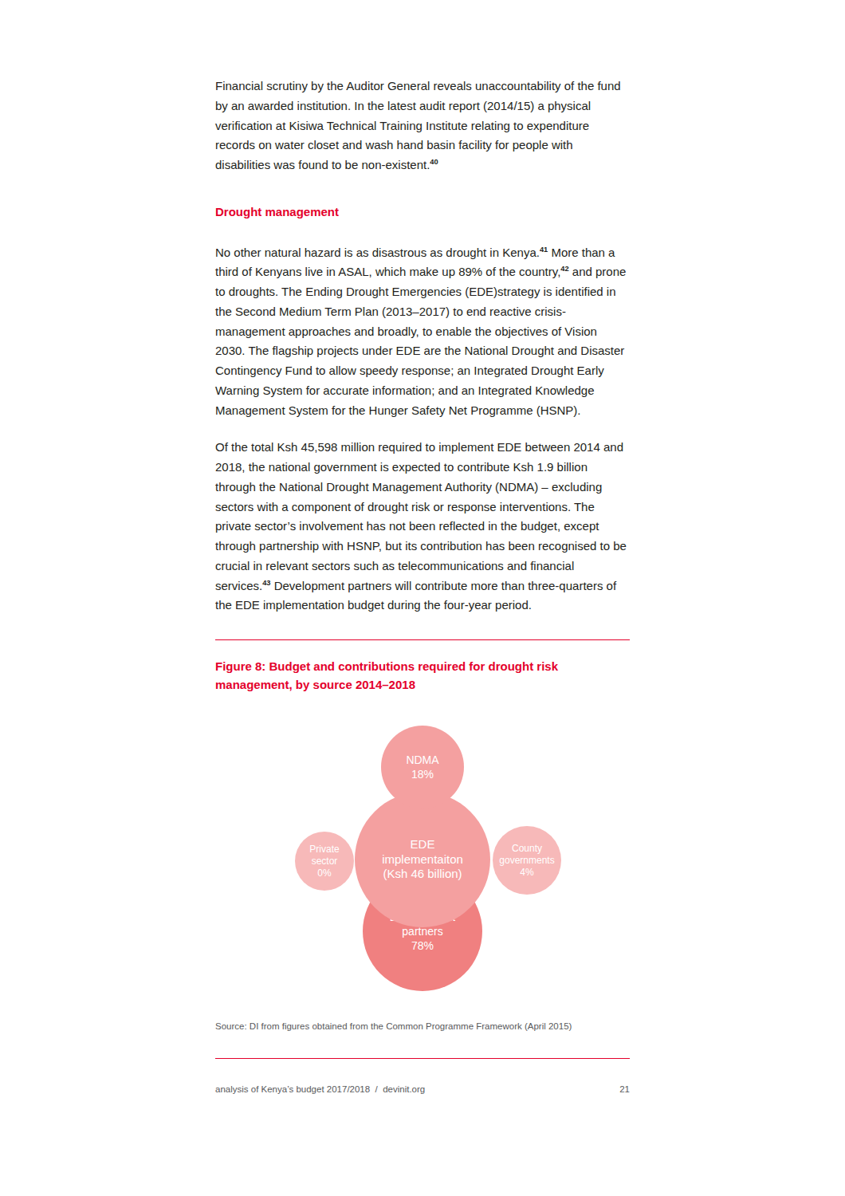Financial scrutiny by the Auditor General reveals unaccountability of the fund by an awarded institution. In the latest audit report (2014/15) a physical verification at Kisiwa Technical Training Institute relating to expenditure records on water closet and wash hand basin facility for people with disabilities was found to be non-existent.40
Drought management
No other natural hazard is as disastrous as drought in Kenya.41 More than a third of Kenyans live in ASAL, which make up 89% of the country,42 and prone to droughts. The Ending Drought Emergencies (EDE)strategy is identified in the Second Medium Term Plan (2013–2017) to end reactive crisis-management approaches and broadly, to enable the objectives of Vision 2030. The flagship projects under EDE are the National Drought and Disaster Contingency Fund to allow speedy response; an Integrated Drought Early Warning System for accurate information; and an Integrated Knowledge Management System for the Hunger Safety Net Programme (HSNP).
Of the total Ksh 45,598 million required to implement EDE between 2014 and 2018, the national government is expected to contribute Ksh 1.9 billion through the National Drought Management Authority (NDMA) – excluding sectors with a component of drought risk or response interventions. The private sector’s involvement has not been reflected in the budget, except through partnership with HSNP, but its contribution has been recognised to be crucial in relevant sectors such as telecommunications and financial services.43 Development partners will contribute more than three-quarters of the EDE implementation budget during the four-year period.
Figure 8: Budget and contributions required for drought risk management, by source 2014–2018
Development
partners
78%
EDE
implementaiton
(Ksh 46 billion)
NDMA
18%
Private
sector
0%
County
governments
4%
Source: DI from figures obtained from the Common Programme Framework (April 2015)
analysis of Kenya’s budget 2017/2018 / devinit.org 21